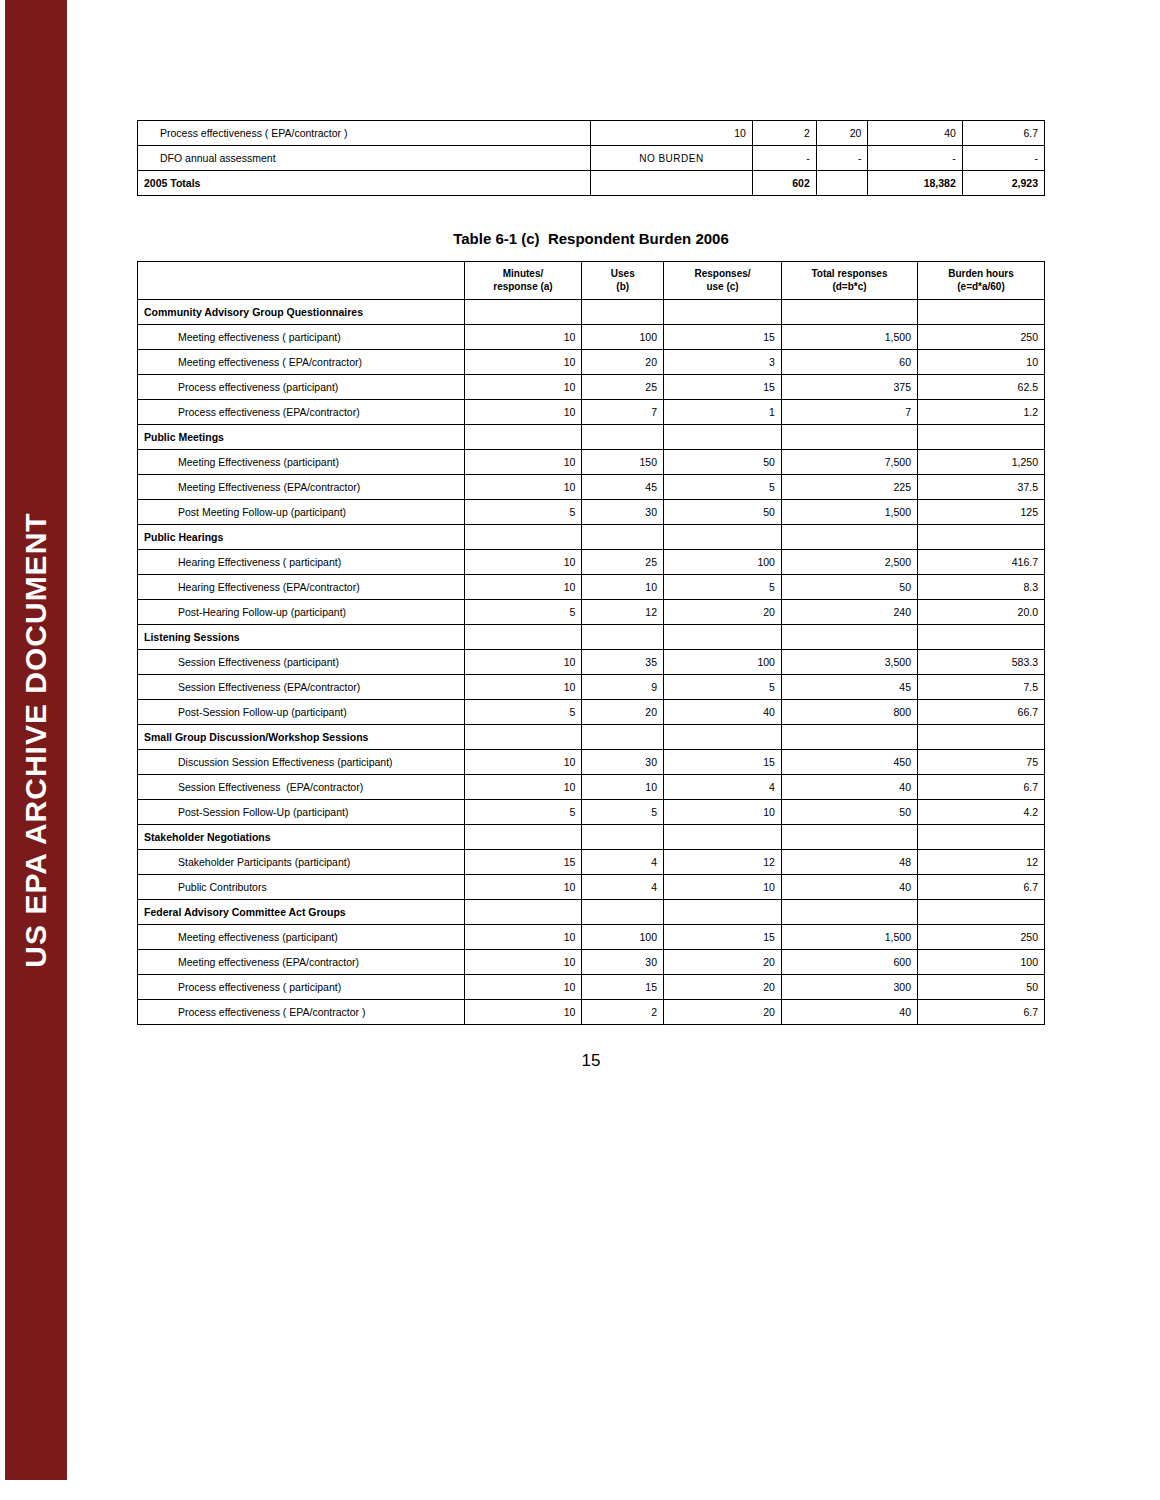US EPA ARCHIVE DOCUMENT
| Process effectiveness ( EPA/contractor ) | 10 | 2 | 20 | 40 | 6.7 |
| DFO annual assessment | NO BURDEN | - | - | - | - |
| 2005 Totals | | 602 | | 18,382 | 2,923 |
Table 6-1 (c) Respondent Burden 2006
| | Minutes/ response (a) | Uses (b) | Responses/ use (c) | Total responses (d=b*c) | Burden hours (e=d*a/60) |
| Community Advisory Group Questionnaires | | | | | |
| Meeting effectiveness ( participant) | 10 | 100 | 15 | 1,500 | 250 |
| Meeting effectiveness ( EPA/contractor) | 10 | 20 | 3 | 60 | 10 |
| Process effectiveness (participant) | 10 | 25 | 15 | 375 | 62.5 |
| Process effectiveness (EPA/contractor) | 10 | 7 | 1 | 7 | 1.2 |
| Public Meetings | | | | | |
| Meeting Effectiveness (participant) | 10 | 150 | 50 | 7,500 | 1,250 |
| Meeting Effectiveness (EPA/contractor) | 10 | 45 | 5 | 225 | 37.5 |
| Post Meeting Follow-up (participant) | 5 | 30 | 50 | 1,500 | 125 |
| Public Hearings | | | | | |
| Hearing Effectiveness ( participant) | 10 | 25 | 100 | 2,500 | 416.7 |
| Hearing Effectiveness (EPA/contractor) | 10 | 10 | 5 | 50 | 8.3 |
| Post-Hearing Follow-up (participant) | 5 | 12 | 20 | 240 | 20.0 |
| Listening Sessions | | | | | |
| Session Effectiveness (participant) | 10 | 35 | 100 | 3,500 | 583.3 |
| Session Effectiveness (EPA/contractor) | 10 | 9 | 5 | 45 | 7.5 |
| Post-Session Follow-up (participant) | 5 | 20 | 40 | 800 | 66.7 |
| Small Group Discussion/Workshop Sessions | | | | | |
| Discussion Session Effectiveness (participant) | 10 | 30 | 15 | 450 | 75 |
| Session Effectiveness (EPA/contractor) | 10 | 10 | 4 | 40 | 6.7 |
| Post-Session Follow-Up (participant) | 5 | 5 | 10 | 50 | 4.2 |
| Stakeholder Negotiations | | | | | |
| Stakeholder Participants (participant) | 15 | 4 | 12 | 48 | 12 |
| Public Contributors | 10 | 4 | 10 | 40 | 6.7 |
| Federal Advisory Committee Act Groups | | | | | |
| Meeting effectiveness (participant) | 10 | 100 | 15 | 1,500 | 250 |
| Meeting effectiveness (EPA/contractor) | 10 | 30 | 20 | 600 | 100 |
| Process effectiveness ( participant) | 10 | 15 | 20 | 300 | 50 |
| Process effectiveness ( EPA/contractor ) | 10 | 2 | 20 | 40 | 6.7 |
15